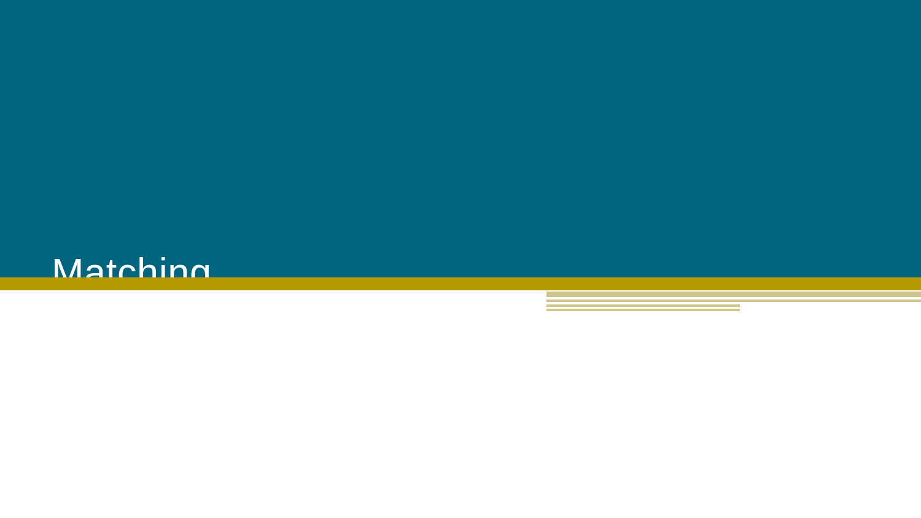Matching